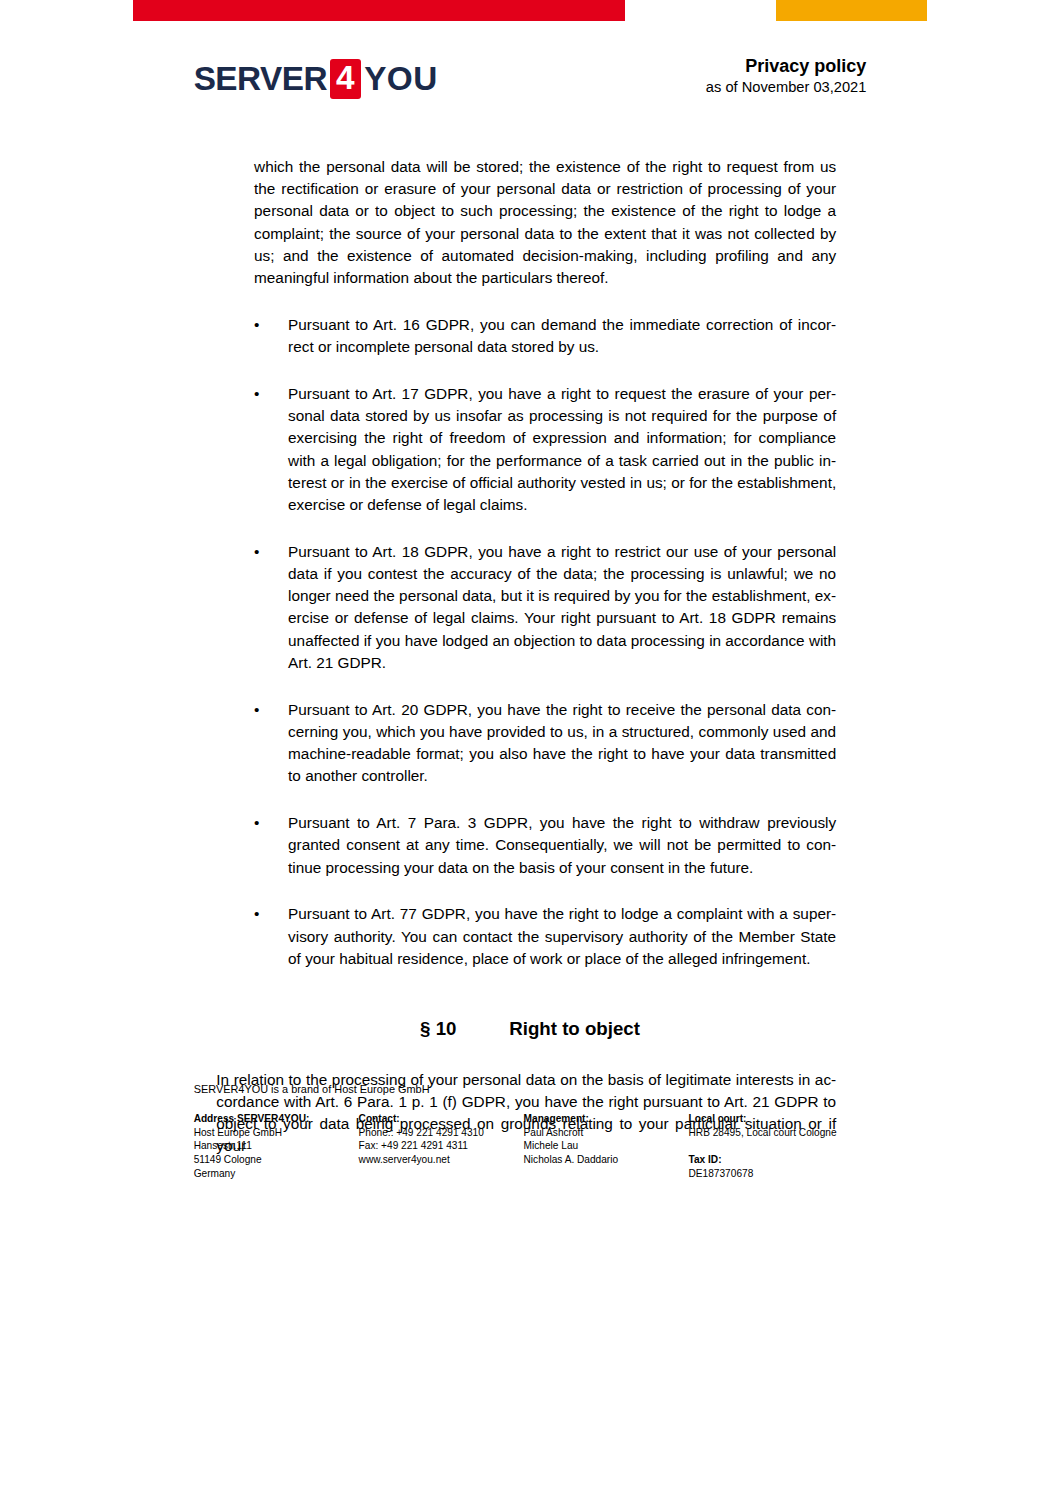SERVER 4 YOU
Privacy policy
as of November 03,2021
which the personal data will be stored; the existence of the right to request from us the rectification or erasure of your personal data or restriction of processing of your personal data or to object to such processing; the existence of the right to lodge a complaint; the source of your personal data to the extent that it was not collected by us; and the existence of automated decision-making, including profiling and any meaningful information about the particulars thereof.
Pursuant to Art. 16 GDPR, you can demand the immediate correction of incorrect or incomplete personal data stored by us.
Pursuant to Art. 17 GDPR, you have a right to request the erasure of your personal data stored by us insofar as processing is not required for the purpose of exercising the right of freedom of expression and information; for compliance with a legal obligation; for the performance of a task carried out in the public interest or in the exercise of official authority vested in us; or for the establishment, exercise or defense of legal claims.
Pursuant to Art. 18 GDPR, you have a right to restrict our use of your personal data if you contest the accuracy of the data; the processing is unlawful; we no longer need the personal data, but it is required by you for the establishment, exercise or defense of legal claims. Your right pursuant to Art. 18 GDPR remains unaffected if you have lodged an objection to data processing in accordance with Art. 21 GDPR.
Pursuant to Art. 20 GDPR, you have the right to receive the personal data concerning you, which you have provided to us, in a structured, commonly used and machine-readable format; you also have the right to have your data transmitted to another controller.
Pursuant to Art. 7 Para. 3 GDPR, you have the right to withdraw previously granted consent at any time. Consequentially, we will not be permitted to continue processing your data on the basis of your consent in the future.
Pursuant to Art. 77 GDPR, you have the right to lodge a complaint with a supervisory authority. You can contact the supervisory authority of the Member State of your habitual residence, place of work or place of the alleged infringement.
§ 10 Right to object
In relation to the processing of your personal data on the basis of legitimate interests in accordance with Art. 6 Para. 1 p. 1 (f) GDPR, you have the right pursuant to Art. 21 GDPR to object to your data being processed on grounds relating to your particular situation or if your
SERVER4YOU is a brand of Host Europe GmbH
Address SERVER4YOU:
Host Europe GmbH
Hansestr.111
51149 Cologne
Germany
Contact:
Phone.: +49 221 4291 4310
Fax: +49 221 4291 4311
www.server4you.net
Management:
Paul Ashcroft
Michele Lau
Nicholas A. Daddario
Local court:
HRB 28495, Local court Cologne
Tax ID:
DE187370678